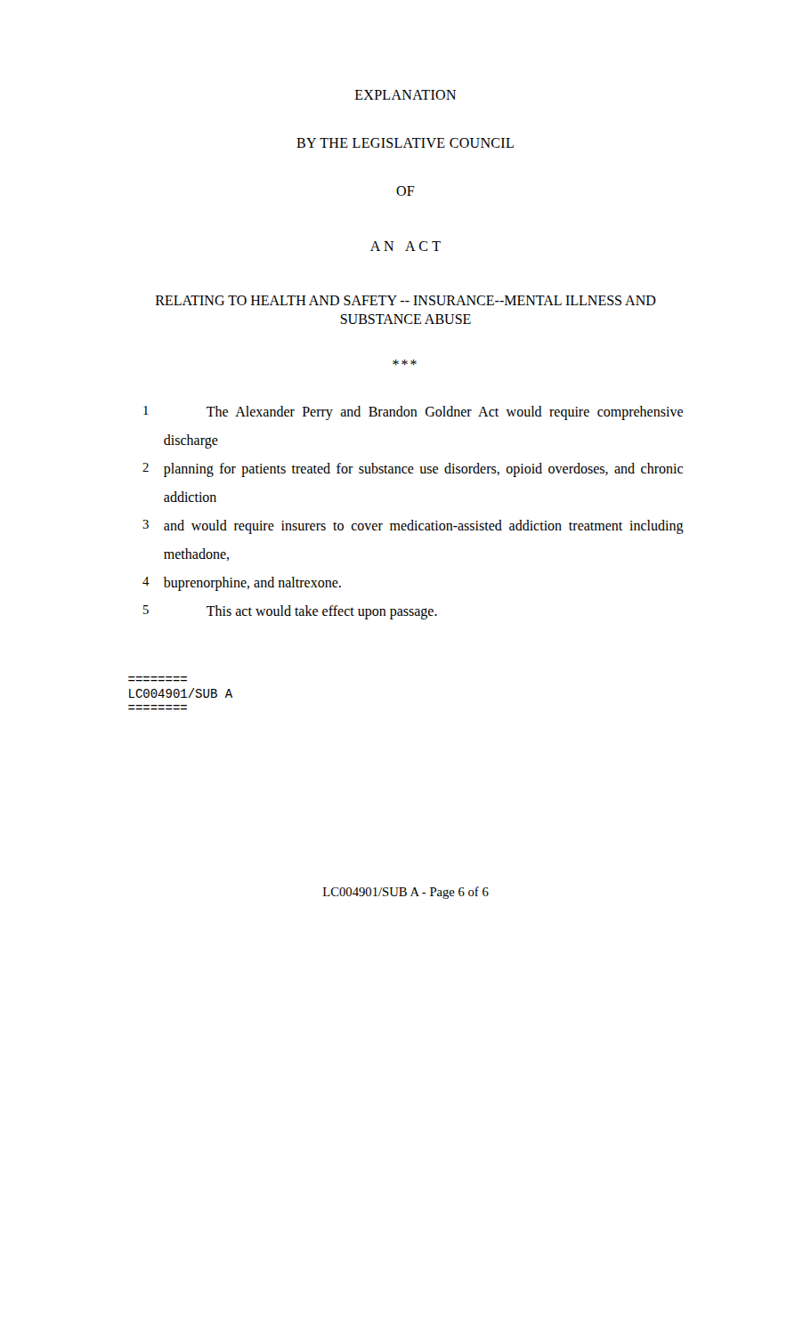EXPLANATION
BY THE LEGISLATIVE COUNCIL
OF
A N A C T
RELATING TO HEALTH AND SAFETY -- INSURANCE--MENTAL ILLNESS AND
SUBSTANCE ABUSE
***
| 1 | The Alexander Perry and Brandon Goldner Act would require comprehensive discharge |
| 2 | planning for patients treated for substance use disorders, opioid overdoses, and chronic addiction |
| 3 | and would require insurers to cover medication-assisted addiction treatment including methadone, |
| 4 | buprenorphine, and naltrexone. |
| 5 | This act would take effect upon passage. |
========
LC004901/SUB A
========
LC004901/SUB A - Page 6 of 6